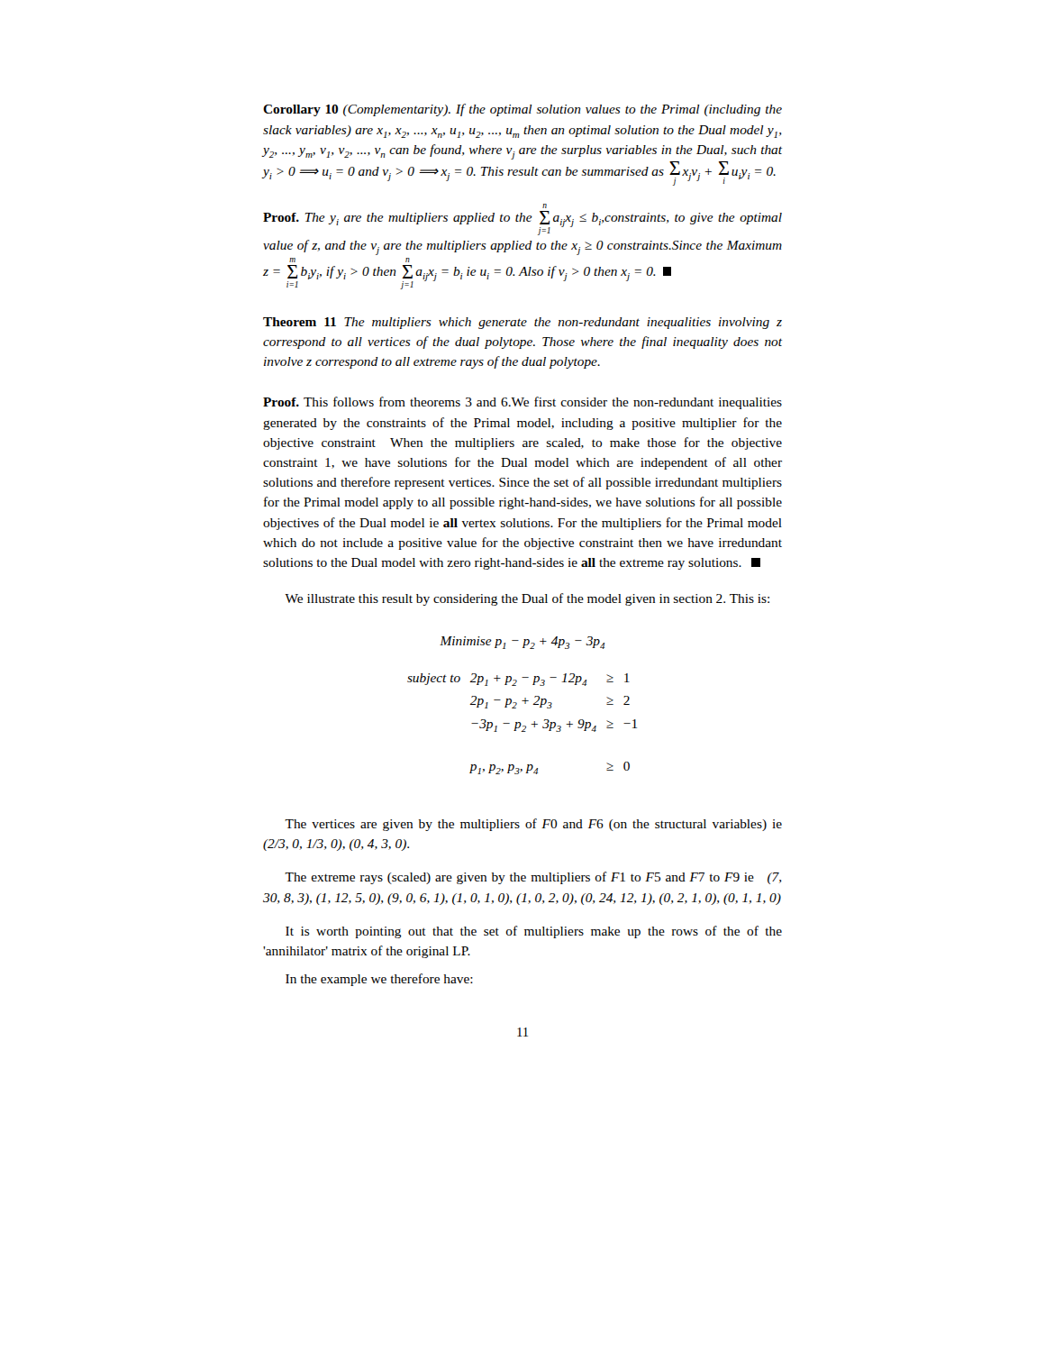Corollary 10 (Complementarity). If the optimal solution values to the Primal (including the slack variables) are x1, x2, ..., xn, u1, u2, ..., um then an optimal solution to the Dual model y1, y2, ..., ym, v1, v2, ..., vn can be found, where vj are the surplus variables in the Dual, such that yi > 0 ⟹ ui = 0 and vj > 0 ⟹ xj = 0. This result can be summarised as Σj xjvj + Σi uiyi = 0.
Proof. The yi are the multipliers applied to the nΣj=1 aijxj ≤ bi, constraints, to give the optimal value of z, and the vj are the multipliers applied to the xj ≥ 0 constraints.Since the Maximum z = mΣi=1 biyi, if yi > 0 then nΣj=1 aijxj = bi ie ui = 0. Also if vj > 0 then xj = 0.
Theorem 11 The multipliers which generate the non-redundant inequalities involving z correspond to all vertices of the dual polytope. Those where the final inequality does not involve z correspond to all extreme rays of the dual polytope.
Proof. This follows from theorems 3 and 6.We first consider the non-redundant inequalities generated by the constraints of the Primal model, including a positive multiplier for the objective constraint When the multipliers are scaled, to make those for the objective constraint 1, we have solutions for the Dual model which are independent of all other solutions and therefore represent vertices. Since the set of all possible irredundant multipliers for the Primal model apply to all possible right-hand-sides, we have solutions for all possible objectives of the Dual model ie all vertex solutions. For the multipliers for the Primal model which do not include a positive value for the objective constraint then we have irredundant solutions to the Dual model with zero right-hand-sides ie all the extreme ray solutions.
We illustrate this result by considering the Dual of the model given in section 2. This is:
Minimise p1 − p2 + 4p3 − 3p4
| subject to | 2p 1 + p 2 − p 3 − 12p 4 | ≥ | 1 |
| | 2p 1 − p 2 + 2p 3 | ≥ | 2 |
| | −3p 1 − p 2 + 3p 3 + 9p 4 | ≥ | −1 |
| | p 1 , p 2 , p 3 , p 4 | ≥ | 0 |
The vertices are given by the multipliers of F0 and F6 (on the structural variables) ie (2/3, 0, 1/3, 0), (0, 4, 3, 0).
The extreme rays (scaled) are given by the multipliers of F1 to F5 and F7 to F9 ie (7, 30, 8, 3), (1, 12, 5, 0), (9, 0, 6, 1), (1, 0, 1, 0), (1, 0, 2, 0), (0, 24, 12, 1), (0, 2, 1, 0), (0, 1, 1, 0)
It is worth pointing out that the set of multipliers make up the rows of the of the 'annihilator' matrix of the original LP.
In the example we therefore have:
11